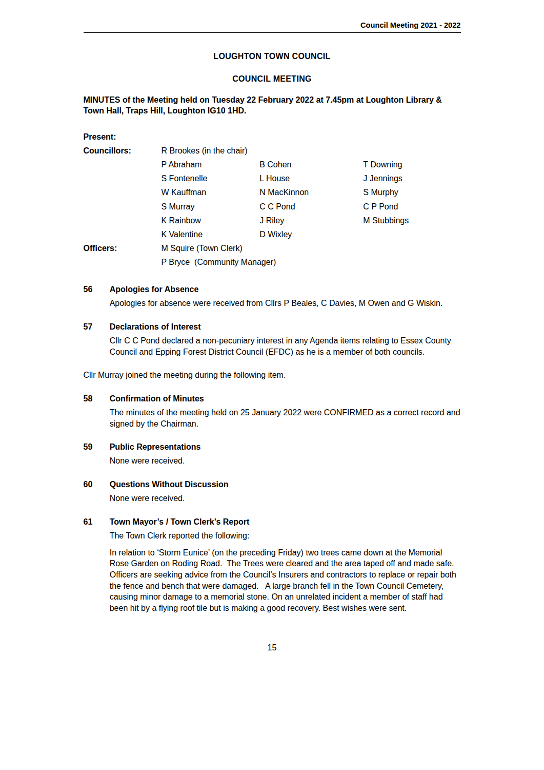Council Meeting 2021 - 2022
LOUGHTON TOWN COUNCIL
COUNCIL MEETING
MINUTES of the Meeting held on Tuesday 22 February 2022 at 7.45pm at Loughton Library & Town Hall, Traps Hill, Loughton IG10 1HD.
| Present: | |
| Councillors: | R Brookes (in the chair) |
| | P Abraham | B Cohen | T Downing |
| | S Fontenelle | L House | J Jennings |
| | W Kauffman | N MacKinnon | S Murphy |
| | S Murray | C C Pond | C P Pond |
| | K Rainbow | J Riley | M Stubbings |
| | K Valentine | D Wixley | |
| Officers: | M Squire (Town Clerk) |
| | P Bryce (Community Manager) |
56
Apologies for Absence
Apologies for absence were received from Cllrs P Beales, C Davies, M Owen and G Wiskin.
57
Declarations of Interest
Cllr C C Pond declared a non-pecuniary interest in any Agenda items relating to Essex County Council and Epping Forest District Council (EFDC) as he is a member of both councils.
Cllr Murray joined the meeting during the following item.
58
Confirmation of Minutes
The minutes of the meeting held on 25 January 2022 were CONFIRMED as a correct record and signed by the Chairman.
59
Public Representations
None were received.
60
Questions Without Discussion
None were received.
61
Town Mayor’s / Town Clerk’s Report
The Town Clerk reported the following:
In relation to ‘Storm Eunice’ (on the preceding Friday) two trees came down at the Memorial Rose Garden on Roding Road. The Trees were cleared and the area taped off and made safe. Officers are seeking advice from the Council’s Insurers and contractors to replace or repair both the fence and bench that were damaged. A large branch fell in the Town Council Cemetery, causing minor damage to a memorial stone. On an unrelated incident a member of staff had been hit by a flying roof tile but is making a good recovery. Best wishes were sent.
15